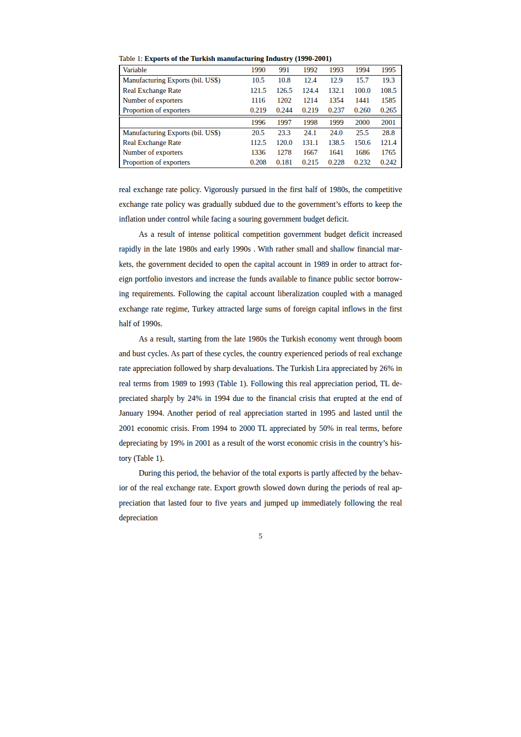Table 1: Exports of the Turkish manufacturing Industry (1990-2001)
| Variable | 1990 | 991 | 1992 | 1993 | 1994 | 1995 |
| Manufacturing Exports (bil. US$) | 10.5 | 10.8 | 12.4 | 12.9 | 15.7 | 19.3 |
| Real Exchange Rate | 121.5 | 126.5 | 124.4 | 132.1 | 100.0 | 108.5 |
| Number of exporters | 1116 | 1202 | 1214 | 1354 | 1441 | 1585 |
| Proportion of exporters | 0.219 | 0.244 | 0.219 | 0.237 | 0.260 | 0.265 |
| | 1996 | 1997 | 1998 | 1999 | 2000 | 2001 |
| Manufacturing Exports (bil. US$) | 20.5 | 23.3 | 24.1 | 24.0 | 25.5 | 28.8 |
| Real Exchange Rate | 112.5 | 120.0 | 131.1 | 138.5 | 150.6 | 121.4 |
| Number of exporters | 1336 | 1278 | 1667 | 1641 | 1686 | 1765 |
| Proportion of exporters | 0.208 | 0.181 | 0.215 | 0.228 | 0.232 | 0.242 |
real exchange rate policy. Vigorously pursued in the first half of 1980s, the competitive exchange rate policy was gradually subdued due to the government’s efforts to keep the inflation under control while facing a souring government budget deficit.
As a result of intense political competition government budget deficit increased rapidly in the late 1980s and early 1990s . With rather small and shallow financial markets, the government decided to open the capital account in 1989 in order to attract foreign portfolio investors and increase the funds available to finance public sector borrowing requirements. Following the capital account liberalization coupled with a managed exchange rate regime, Turkey attracted large sums of foreign capital inflows in the first half of 1990s.
As a result, starting from the late 1980s the Turkish economy went through boom and bust cycles. As part of these cycles, the country experienced periods of real exchange rate appreciation followed by sharp devaluations. The Turkish Lira appreciated by 26% in real terms from 1989 to 1993 (Table 1). Following this real appreciation period, TL depreciated sharply by 24% in 1994 due to the financial crisis that erupted at the end of January 1994. Another period of real appreciation started in 1995 and lasted until the 2001 economic crisis. From 1994 to 2000 TL appreciated by 50% in real terms, before depreciating by 19% in 2001 as a result of the worst economic crisis in the country’s history (Table 1).
During this period, the behavior of the total exports is partly affected by the behavior of the real exchange rate. Export growth slowed down during the periods of real appreciation that lasted four to five years and jumped up immediately following the real depreciation
5